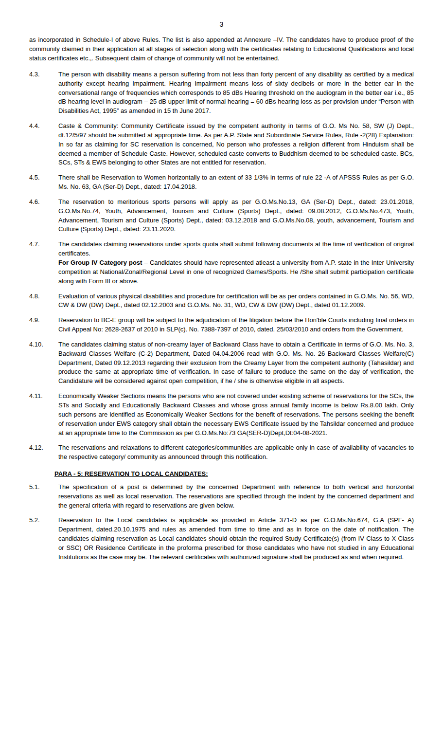3
as incorporated in Schedule-I of above Rules. The list is also appended at Annexure –IV. The candidates have to produce proof of the community claimed in their application at all stages of selection along with the certificates relating to Educational Qualifications and local status certificates etc.,. Subsequent claim of change of community will not be entertained.
4.3. The person with disability means a person suffering from not less than forty percent of any disability as certified by a medical authority except hearing Impairment. Hearing Impairment means loss of sixty decibels or more in the better ear in the conversational range of frequencies which corresponds to 85 dBs Hearing threshold on the audiogram in the better ear i.e., 85 dB hearing level in audiogram – 25 dB upper limit of normal hearing = 60 dBs hearing loss as per provision under “Person with Disabilities Act, 1995” as amended in 15 th June 2017.
4.4. Caste & Community: Community Certificate issued by the competent authority in terms of G.O. Ms No. 58, SW (J) Dept., dt.12/5/97 should be submitted at appropriate time. As per A.P. State and Subordinate Service Rules, Rule -2(28) Explanation: In so far as claiming for SC reservation is concerned, No person who professes a religion different from Hinduism shall be deemed a member of Schedule Caste. However, scheduled caste converts to Buddhism deemed to be scheduled caste. BCs, SCs, STs & EWS belonging to other States are not entitled for reservation.
4.5. There shall be Reservation to Women horizontally to an extent of 33 1/3% in terms of rule 22 -A of APSSS Rules as per G.O. Ms. No. 63, GA (Ser-D) Dept., dated: 17.04.2018.
4.6. The reservation to meritorious sports persons will apply as per G.O.Ms.No.13, GA (Ser-D) Dept., dated: 23.01.2018, G.O.Ms.No.74, Youth, Advancement, Tourism and Culture (Sports) Dept., dated: 09.08.2012, G.O.Ms.No.473, Youth, Advancement, Tourism and Culture (Sports) Dept., dated: 03.12.2018 and G.O.Ms.No.08, youth, advancement, Tourism and Culture (Sports) Dept., dated: 23.11.2020.
4.7. The candidates claiming reservations under sports quota shall submit following documents at the time of verification of original certificates.
For Group IV Category post – Candidates should have represented atleast a university from A.P. state in the Inter University competition at National/Zonal/Regional Level in one of recognized Games/Sports. He /She shall submit participation certificate along with Form III or above.
4.8. Evaluation of various physical disabilities and procedure for certification will be as per orders contained in G.O.Ms. No. 56, WD, CW & DW (DW) Dept., dated 02.12.2003 and G.O.Ms. No. 31, WD, CW & DW (DW) Dept., dated 01.12.2009.
4.9. Reservation to BC-E group will be subject to the adjudication of the litigation before the Hon'ble Courts including final orders in Civil Appeal No: 2628-2637 of 2010 in SLP(c). No. 7388-7397 of 2010, dated. 25/03/2010 and orders from the Government.
4.10. The candidates claiming status of non-creamy layer of Backward Class have to obtain a Certificate in terms of G.O. Ms. No. 3, Backward Classes Welfare (C-2) Department, Dated 04.04.2006 read with G.O. Ms. No. 26 Backward Classes Welfare(C) Department, Dated 09.12.2013 regarding their exclusion from the Creamy Layer from the competent authority (Tahasildar) and produce the same at appropriate time of verification. In case of failure to produce the same on the day of verification, the Candidature will be considered against open competition, if he / she is otherwise eligible in all aspects.
4.11. Economically Weaker Sections means the persons who are not covered under existing scheme of reservations for the SCs, the STs and Socially and Educationally Backward Classes and whose gross annual family income is below Rs.8.00 lakh. Only such persons are identified as Economically Weaker Sections for the benefit of reservations. The persons seeking the benefit of reservation under EWS category shall obtain the necessary EWS Certificate issued by the Tahsildar concerned and produce at an appropriate time to the Commission as per G.O.Ms.No:73 GA(SER-D)Dept,Dt:04-08-2021.
4.12. The reservations and relaxations to different categories/communities are applicable only in case of availability of vacancies to the respective category/ community as announced through this notification.
PARA - 5: RESERVATION TO LOCAL CANDIDATES:
5.1. The specification of a post is determined by the concerned Department with reference to both vertical and horizontal reservations as well as local reservation. The reservations are specified through the indent by the concerned department and the general criteria with regard to reservations are given below.
5.2. Reservation to the Local candidates is applicable as provided in Article 371-D as per G.O.Ms.No.674, G.A (SPF- A) Department, dated.20.10.1975 and rules as amended from time to time and as in force on the date of notification. The candidates claiming reservation as Local candidates should obtain the required Study Certificate(s) (from IV Class to X Class or SSC) OR Residence Certificate in the proforma prescribed for those candidates who have not studied in any Educational Institutions as the case may be. The relevant certificates with authorized signature shall be produced as and when required.